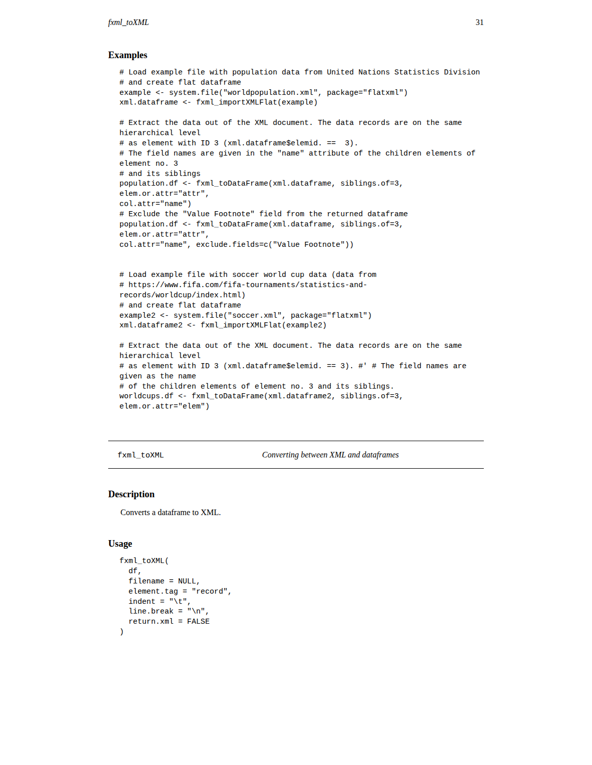fxml_toXML 31
Examples
# Load example file with population data from United Nations Statistics Division
# and create flat dataframe
example <- system.file("worldpopulation.xml", package="flatxml")
xml.dataframe <- fxml_importXMLFlat(example)

# Extract the data out of the XML document. The data records are on the same hierarchical level
# as element with ID 3 (xml.dataframe$elemid. ==  3).
# The field names are given in the "name" attribute of the children elements of element no. 3
# and its siblings
population.df <- fxml_toDataFrame(xml.dataframe, siblings.of=3, elem.or.attr="attr",
col.attr="name")
# Exclude the "Value Footnote" field from the returned dataframe
population.df <- fxml_toDataFrame(xml.dataframe, siblings.of=3, elem.or.attr="attr",
col.attr="name", exclude.fields=c("Value Footnote"))


# Load example file with soccer world cup data (data from
# https://www.fifa.com/fifa-tournaments/statistics-and-records/worldcup/index.html)
# and create flat dataframe
example2 <- system.file("soccer.xml", package="flatxml")
xml.dataframe2 <- fxml_importXMLFlat(example2)

# Extract the data out of the XML document. The data records are on the same hierarchical level
# as element with ID 3 (xml.dataframe$elemid. == 3). #' # The field names are given as the name
# of the children elements of element no. 3 and its siblings.
worldcups.df <- fxml_toDataFrame(xml.dataframe2, siblings.of=3, elem.or.attr="elem")
fxml_toXML Converting between XML and dataframes
Description
Converts a dataframe to XML.
Usage
fxml_toXML(
  df,
  filename = NULL,
  element.tag = "record",
  indent = "\t",
  line.break = "\n",
  return.xml = FALSE
)